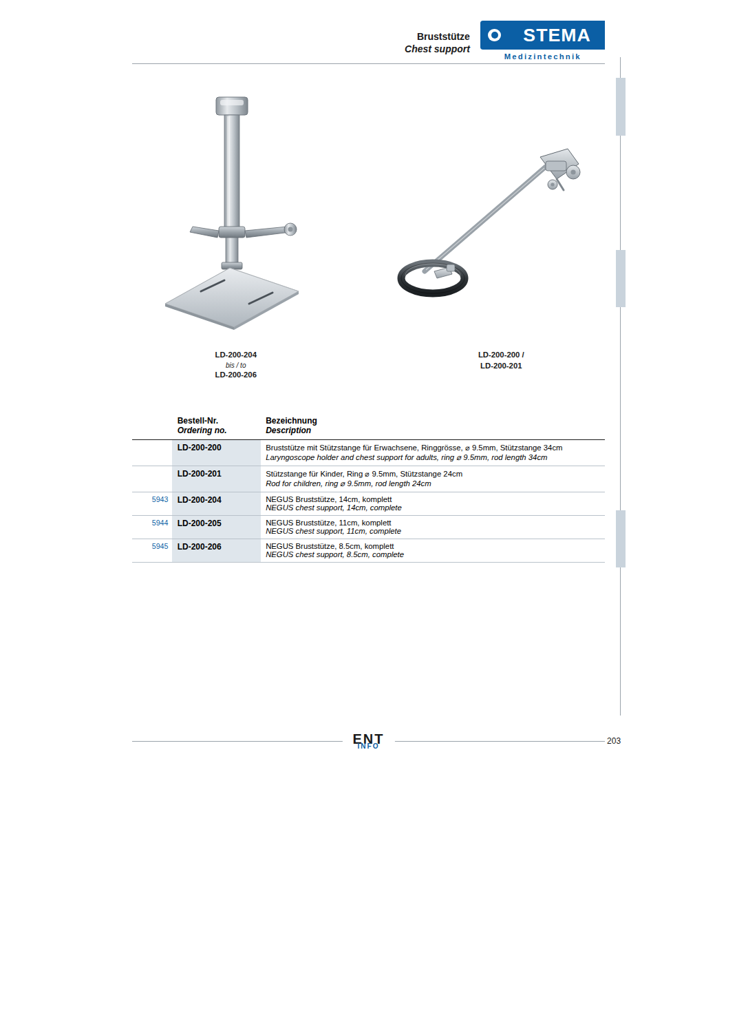Bruststütze
Chest support
STEMA
Medizintechnik
LD-200-204
bis / to
LD-200-206
LD-200-200 /
LD-200-201
| | Bestell-Nr. | Bezeichnung |
| --- | --- | --- |
| | Ordering no. | Description |
| | LD-200-200 | Bruststütze mit Stützstange für Erwachsene, Ringgrösse, ⌀ 9.5mm, Stützstange 34cm Laryngoscope holder and chest support for adults, ring ⌀ 9.5mm, rod length 34cm |
| | LD-200-201 | Stützstange für Kinder, Ring ⌀ 9.5mm, Stützstange 24cm Rod for children, ring ⌀ 9.5mm, rod length 24cm |
| 5943 | LD-200-204 | NEGUS Bruststütze, 14cm, komplett NEGUS chest support, 14cm, complete |
| 5944 | LD-200-205 | NEGUS Bruststütze, 11cm, komplett NEGUS chest support, 11cm, complete |
| 5945 | LD-200-206 | NEGUS Bruststütze, 8.5cm, komplett NEGUS chest support, 8.5cm, complete |
ENT
INFO
203